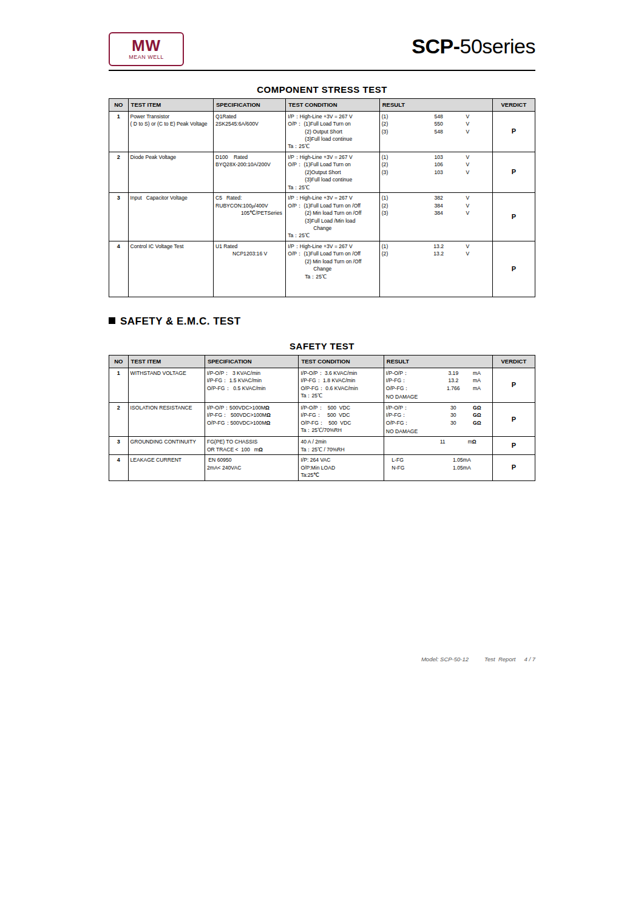MW
MEAN WELL
SCP-50series
COMPONENT STRESS TEST
| NO | TEST ITEM | SPECIFICATION | TEST CONDITION | RESULT | VERDICT |
| --- | --- | --- | --- | --- | --- |
| 1 | Power Transistor ( D to S) or (C to E) Peak Voltage | Q1Rated 2SK2545:6A/600V | I/P：High-Line +3V = 267 V O/P： (1)Full Load Turn on (2) Output Short (3)Full load continue Ta：25℃ | / (1) / 548 / V / / (2) / 550 / V / / (3) / 548 / V / | P |
| 2 | Diode Peak Voltage | D100 Rated BYQ28X-200:10A/200V | I/P：High-Line +3V = 267 V O/P： (1)Full Load Turn on (2)Output Short (3)Full load continue Ta：25℃ | / (1) / 103 / V / / (2) / 106 / V / / (3) / 103 / V / | P |
| 3 | Input Capacitor Voltage | C5 Rated: RUBYCON:100 μ /400V 105℃/PETSeries | I/P：High-Line +3V = 267 V O/P： (1)Full Load Turn on /Off (2) Min load Turn on /Off (3)Full Load /Min load Change Ta：25℃ | / (1) / 382 / V / / (2) / 384 / V / / (3) / 384 / V / | P |
| 4 | Control IC Voltage Test | U1 Rated NCP1203:16 V | I/P：High-Line +3V = 267 V O/P： (1)Full Load Turn on /Off (2) Min load Turn on /Off Change Ta：25℃ | / (1) / 13.2 / V / / (2) / 13.2 / V / | P |
SAFETY & E.M.C. TEST
SAFETY TEST
| NO | TEST ITEM | SPECIFICATION | TEST CONDITION | RESULT | VERDICT |
| --- | --- | --- | --- | --- | --- |
| 1 | WITHSTAND VOLTAGE | I/P-O/P： 3 KVAC/min I/P-FG： 1.5 KVAC/min O/P-FG： 0.5 KVAC/min | I/P-O/P： 3.6 KVAC/min I/P-FG： 1.8 KVAC/min O/P-FG： 0.6 KVAC/min Ta：25℃ | / I/P-O/P： / 3.19 / mA / / I/P-FG： / 13.2 / mA / / O/P-FG： / 1.766 / mA / NO DAMAGE | P |
| 2 | ISOLATION RESISTANCE | I/P-O/P：500VDC>100M Ω I/P-FG： 500VDC>100M Ω O/P-FG：500VDC>100M Ω | I/P-O/P： 500 VDC I/P-FG： 500 VDC O/P-FG： 500 VDC Ta：25℃/70%RH | / I/P-O/P： / 30 / GΩ / / I/P-FG： / 30 / GΩ / / O/P-FG： / 30 / GΩ / NO DAMAGE | P |
| 3 | GROUNDING CONTINUITY | FG(PE) TO CHASSIS OR TRACE < 100 m Ω | 40 A / 2min Ta：25℃ / 70%RH | / / 11 / m Ω / | P |
| 4 | LEAKAGE CURRENT | EN 60950 2mA< 240VAC | I/P: 264 VAC O/P:Min LOAD Ta:25℃ | / L-FG / 1.05mA / / N-FG / 1.05mA / | P |
Model: SCP-50-12 Test Report 4 / 7